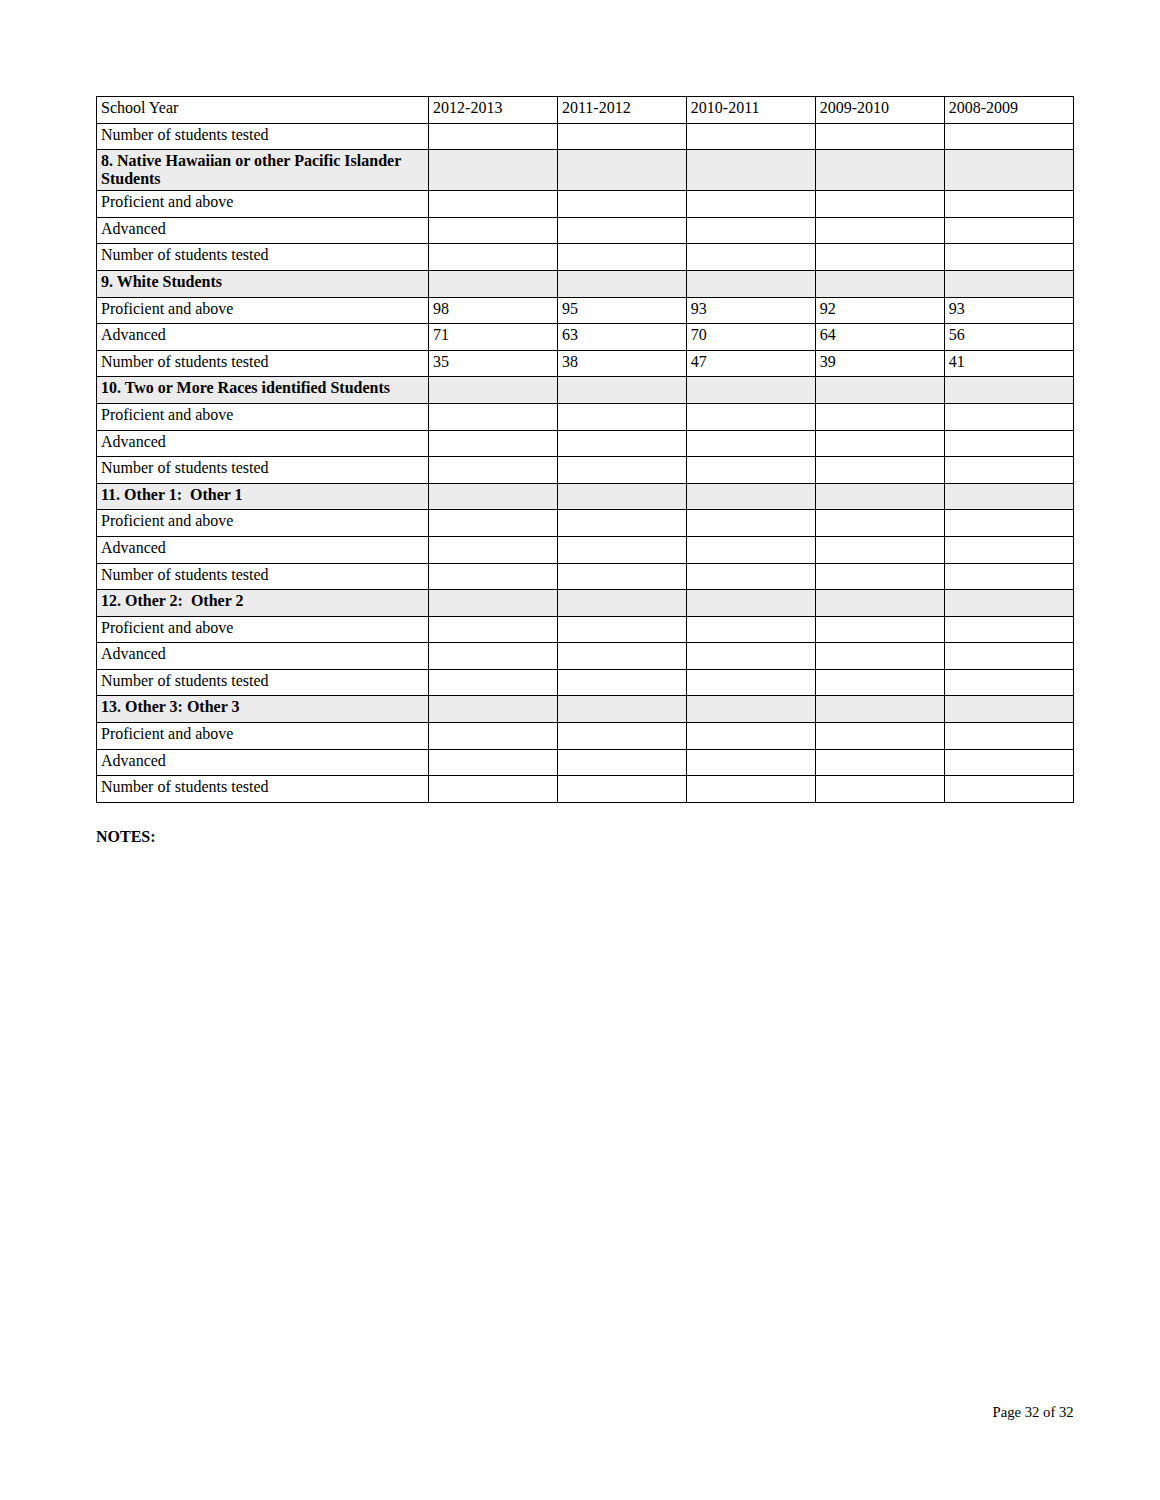| School Year | 2012-2013 | 2011-2012 | 2010-2011 | 2009-2010 | 2008-2009 |
| Number of students tested | | | | | |
| 8. Native Hawaiian or other Pacific Islander Students | | | | | |
| Proficient and above | | | | | |
| Advanced | | | | | |
| Number of students tested | | | | | |
| 9. White Students | | | | | |
| Proficient and above | 98 | 95 | 93 | 92 | 93 |
| Advanced | 71 | 63 | 70 | 64 | 56 |
| Number of students tested | 35 | 38 | 47 | 39 | 41 |
| 10. Two or More Races identified Students | | | | | |
| Proficient and above | | | | | |
| Advanced | | | | | |
| Number of students tested | | | | | |
| 11. Other 1: Other 1 | | | | | |
| Proficient and above | | | | | |
| Advanced | | | | | |
| Number of students tested | | | | | |
| 12. Other 2: Other 2 | | | | | |
| Proficient and above | | | | | |
| Advanced | | | | | |
| Number of students tested | | | | | |
| 13. Other 3: Other 3 | | | | | |
| Proficient and above | | | | | |
| Advanced | | | | | |
| Number of students tested | | | | | |
NOTES:
Page 32 of 32